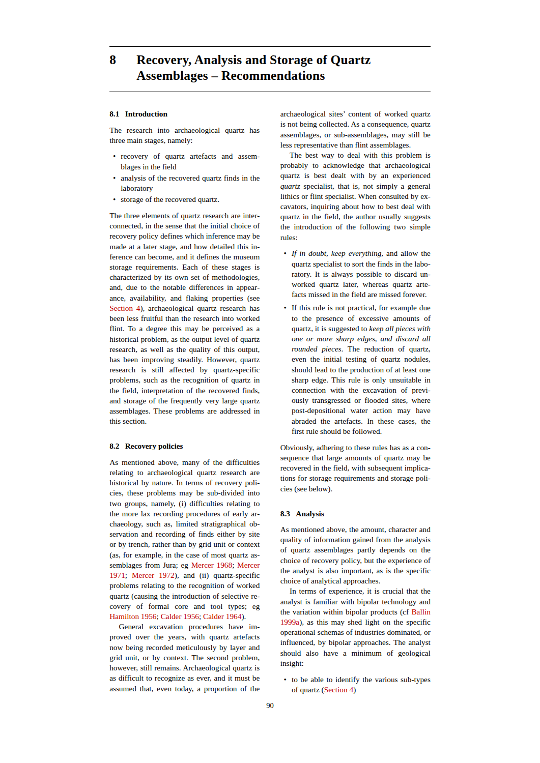8
Recovery, Analysis and Storage of Quartz
Assemblages – Recommendations
8.1 Introduction
The research into archaeological quartz has three main stages, namely:
recovery of quartz artefacts and assemblages in the field
analysis of the recovered quartz finds in the laboratory
storage of the recovered quartz.
The three elements of quartz research are interconnected, in the sense that the initial choice of recovery policy defines which inference may be made at a later stage, and how detailed this inference can become, and it defines the museum storage requirements. Each of these stages is characterized by its own set of methodologies, and, due to the notable differences in appearance, availability, and flaking properties (see Section 4), archaeological quartz research has been less fruitful than the research into worked flint. To a degree this may be perceived as a historical problem, as the output level of quartz research, as well as the quality of this output, has been improving steadily. However, quartz research is still affected by quartz-specific problems, such as the recognition of quartz in the field, interpretation of the recovered finds, and storage of the frequently very large quartz assemblages. These problems are addressed in this section.
8.2 Recovery policies
As mentioned above, many of the difficulties relating to archaeological quartz research are historical by nature. In terms of recovery policies, these problems may be sub-divided into two groups, namely, (i) difficulties relating to the more lax recording procedures of early archaeology, such as, limited stratigraphical observation and recording of finds either by site or by trench, rather than by grid unit or context (as, for example, in the case of most quartz assemblages from Jura; eg Mercer 1968; Mercer 1971; Mercer 1972), and (ii) quartz-specific problems relating to the recognition of worked quartz (causing the introduction of selective recovery of formal core and tool types; eg Hamilton 1956; Calder 1956; Calder 1964).
General excavation procedures have improved over the years, with quartz artefacts now being recorded meticulously by layer and grid unit, or by context. The second problem, however, still remains. Archaeological quartz is as difficult to recognize as ever, and it must be assumed that, even today, a proportion of the archaeological sites’ content of worked quartz is not being collected. As a consequence, quartz assemblages, or sub-assemblages, may still be less representative than flint assemblages.
The best way to deal with this problem is probably to acknowledge that archaeological quartz is best dealt with by an experienced quartz specialist, that is, not simply a general lithics or flint specialist. When consulted by excavators, inquiring about how to best deal with quartz in the field, the author usually suggests the introduction of the following two simple rules:
If in doubt, keep everything, and allow the quartz specialist to sort the finds in the laboratory. It is always possible to discard unworked quartz later, whereas quartz artefacts missed in the field are missed forever.
If this rule is not practical, for example due to the presence of excessive amounts of quartz, it is suggested to keep all pieces with one or more sharp edges, and discard all rounded pieces. The reduction of quartz, even the initial testing of quartz nodules, should lead to the production of at least one sharp edge. This rule is only unsuitable in connection with the excavation of previously transgressed or flooded sites, where post-depositional water action may have abraded the artefacts. In these cases, the first rule should be followed.
Obviously, adhering to these rules has as a consequence that large amounts of quartz may be recovered in the field, with subsequent implications for storage requirements and storage policies (see below).
8.3 Analysis
As mentioned above, the amount, character and quality of information gained from the analysis of quartz assemblages partly depends on the choice of recovery policy, but the experience of the analyst is also important, as is the specific choice of analytical approaches.
In terms of experience, it is crucial that the analyst is familiar with bipolar technology and the variation within bipolar products (cf Ballin 1999a), as this may shed light on the specific operational schemas of industries dominated, or influenced, by bipolar approaches. The analyst should also have a minimum of geological insight:
to be able to identify the various sub-types of quartz (Section 4)
90